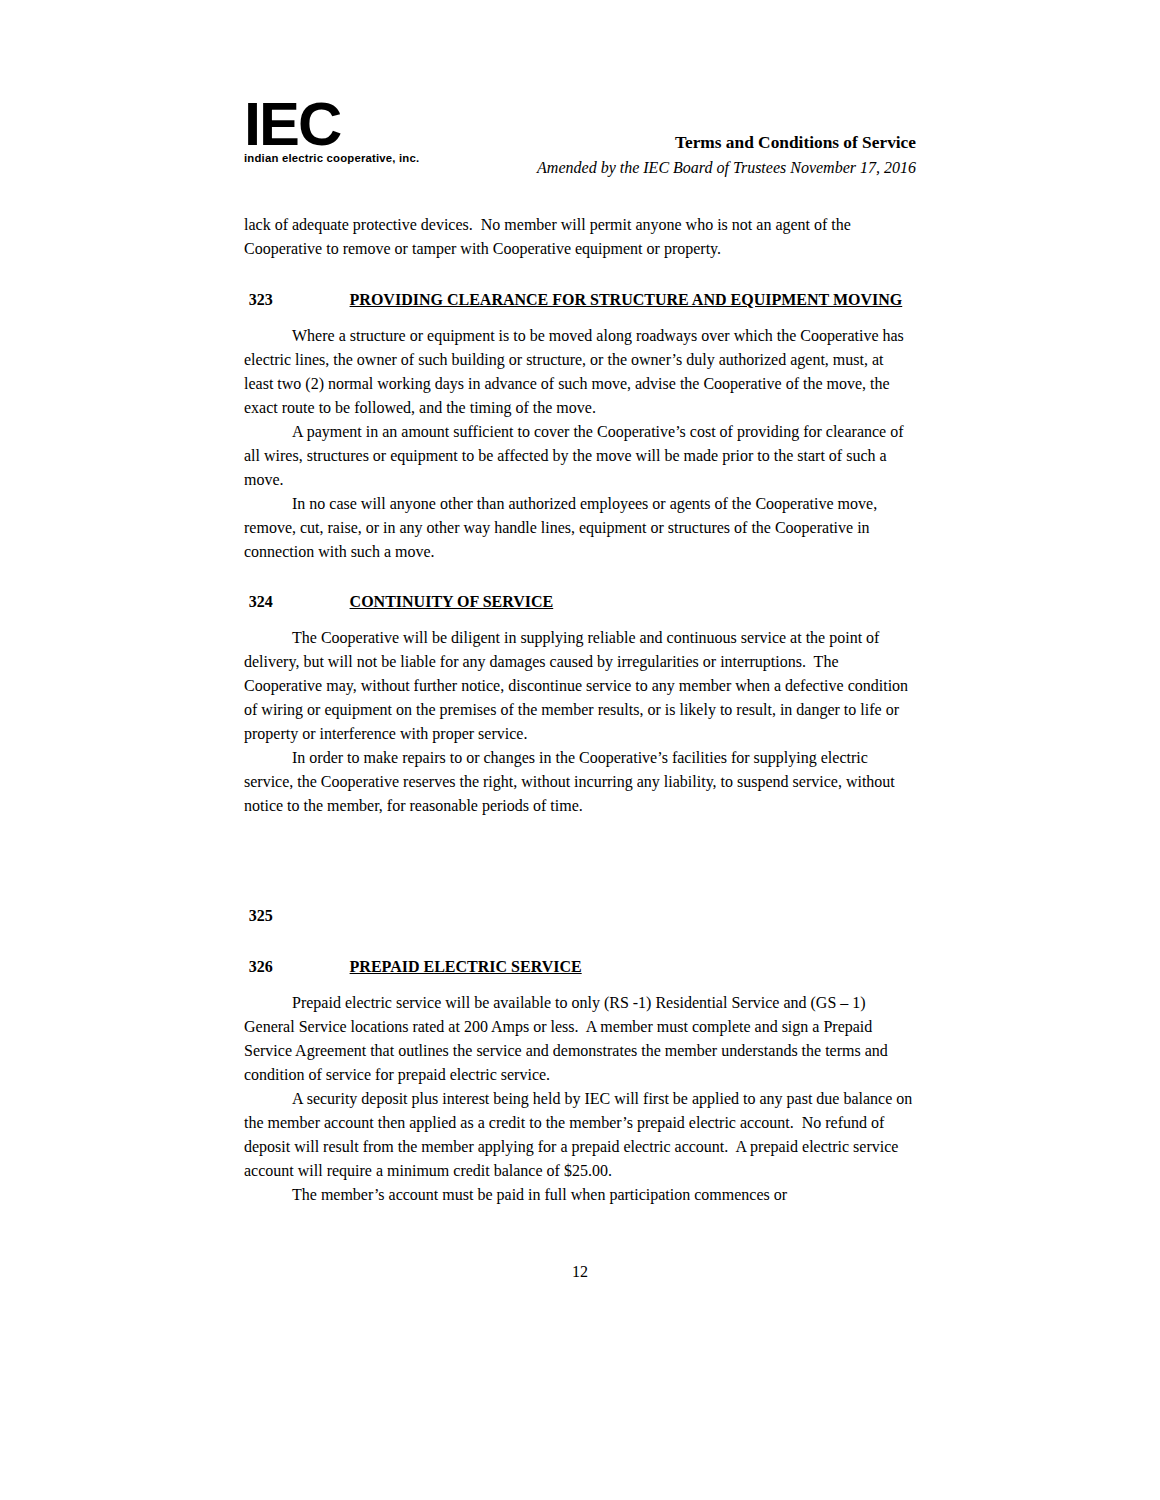IEC indian electric cooperative, inc.
Terms and Conditions of Service Amended by the IEC Board of Trustees November 17, 2016
lack of adequate protective devices. No member will permit anyone who is not an agent of the Cooperative to remove or tamper with Cooperative equipment or property.
323 PROVIDING CLEARANCE FOR STRUCTURE AND EQUIPMENT MOVING
Where a structure or equipment is to be moved along roadways over which the Cooperative has electric lines, the owner of such building or structure, or the owner’s duly authorized agent, must, at least two (2) normal working days in advance of such move, advise the Cooperative of the move, the exact route to be followed, and the timing of the move.
A payment in an amount sufficient to cover the Cooperative’s cost of providing for clearance of all wires, structures or equipment to be affected by the move will be made prior to the start of such a move.
In no case will anyone other than authorized employees or agents of the Cooperative move, remove, cut, raise, or in any other way handle lines, equipment or structures of the Cooperative in connection with such a move.
324 CONTINUITY OF SERVICE
The Cooperative will be diligent in supplying reliable and continuous service at the point of delivery, but will not be liable for any damages caused by irregularities or interruptions. The Cooperative may, without further notice, discontinue service to any member when a defective condition of wiring or equipment on the premises of the member results, or is likely to result, in danger to life or property or interference with proper service.
In order to make repairs to or changes in the Cooperative’s facilities for supplying electric service, the Cooperative reserves the right, without incurring any liability, to suspend service, without notice to the member, for reasonable periods of time.
325
326 PREPAID ELECTRIC SERVICE
Prepaid electric service will be available to only (RS -1) Residential Service and (GS – 1) General Service locations rated at 200 Amps or less. A member must complete and sign a Prepaid Service Agreement that outlines the service and demonstrates the member understands the terms and condition of service for prepaid electric service.
A security deposit plus interest being held by IEC will first be applied to any past due balance on the member account then applied as a credit to the member’s prepaid electric account. No refund of deposit will result from the member applying for a prepaid electric account. A prepaid electric service account will require a minimum credit balance of $25.00.
The member’s account must be paid in full when participation commences or
12